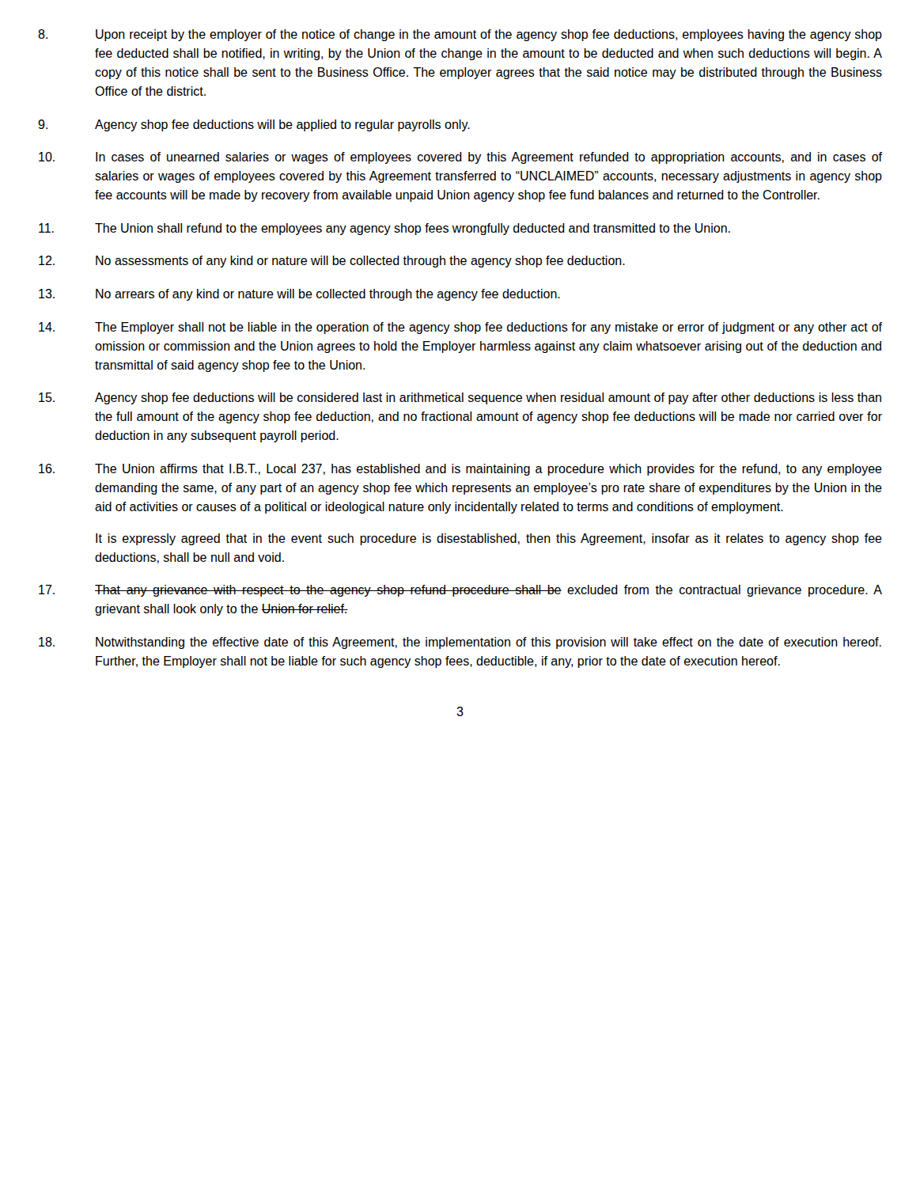8.
Upon receipt by the employer of the notice of change in the amount of the agency shop fee deductions, employees having the agency shop fee deducted shall be notified, in writing, by the Union of the change in the amount to be deducted and when such deductions will begin. A copy of this notice shall be sent to the Business Office. The employer agrees that the said notice may be distributed through the Business Office of the district.
9.
Agency shop fee deductions will be applied to regular payrolls only.
10.
In cases of unearned salaries or wages of employees covered by this Agreement refunded to appropriation accounts, and in cases of salaries or wages of employees covered by this Agreement transferred to “UNCLAIMED” accounts, necessary adjustments in agency shop fee accounts will be made by recovery from available unpaid Union agency shop fee fund balances and returned to the Controller.
11.
The Union shall refund to the employees any agency shop fees wrongfully deducted and transmitted to the Union.
12.
No assessments of any kind or nature will be collected through the agency shop fee deduction.
13.
No arrears of any kind or nature will be collected through the agency fee deduction.
14.
The Employer shall not be liable in the operation of the agency shop fee deductions for any mistake or error of judgment or any other act of omission or commission and the Union agrees to hold the Employer harmless against any claim whatsoever arising out of the deduction and transmittal of said agency shop fee to the Union.
15.
Agency shop fee deductions will be considered last in arithmetical sequence when residual amount of pay after other deductions is less than the full amount of the agency shop fee deduction, and no fractional amount of agency shop fee deductions will be made nor carried over for deduction in any subsequent payroll period.
16.
The Union affirms that I.B.T., Local 237, has established and is maintaining a procedure which provides for the refund, to any employee demanding the same, of any part of an agency shop fee which represents an employee’s pro rate share of expenditures by the Union in the aid of activities or causes of a political or ideological nature only incidentally related to terms and conditions of employment.
It is expressly agreed that in the event such procedure is disestablished, then this Agreement, insofar as it relates to agency shop fee deductions, shall be null and void.
17.
That any grievance with respect to the agency shop refund procedure shall be excluded from the contractual grievance procedure. A grievant shall look only to the Union for relief.
18.
Notwithstanding the effective date of this Agreement, the implementation of this provision will take effect on the date of execution hereof. Further, the Employer shall not be liable for such agency shop fees, deductible, if any, prior to the date of execution hereof.
3